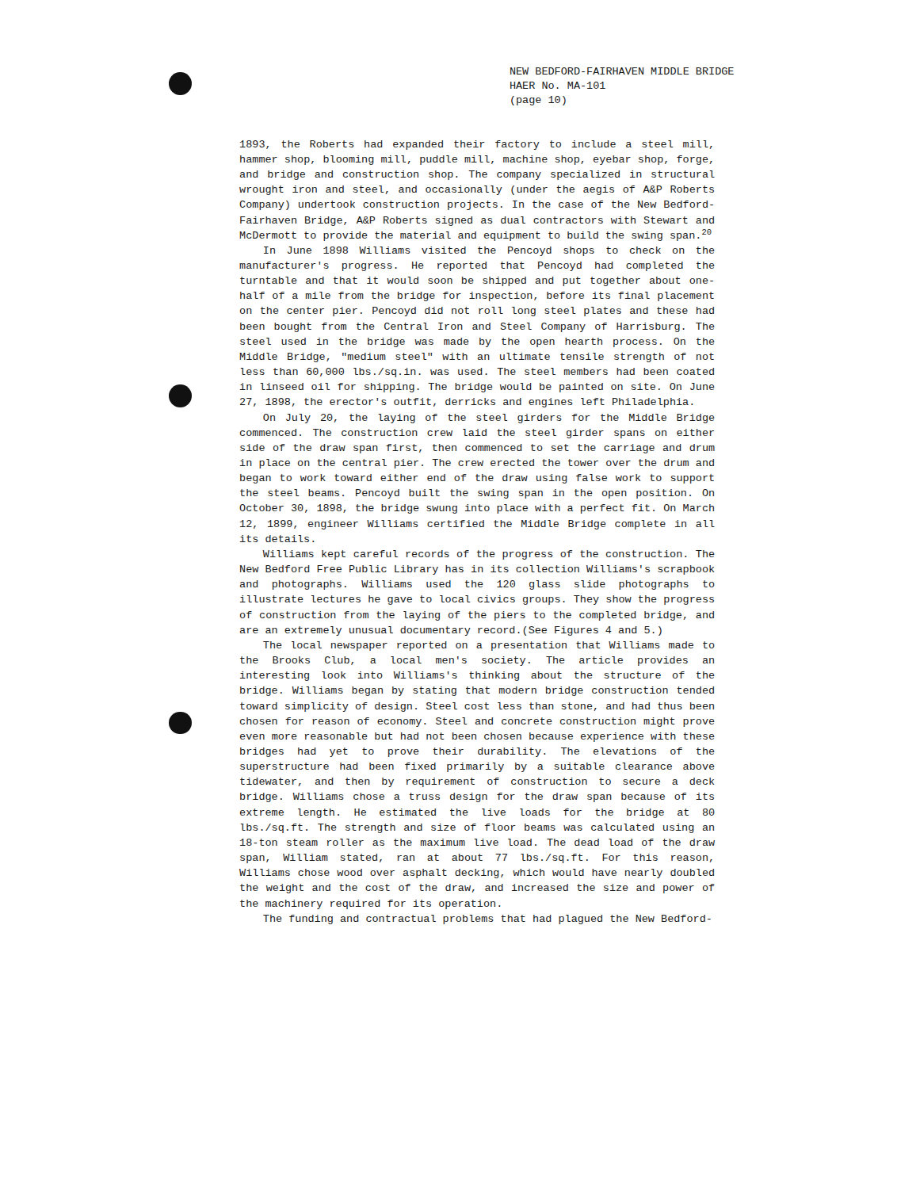NEW BEDFORD-FAIRHAVEN MIDDLE BRIDGE
HAER No. MA-101
(page 10)
1893, the Roberts had expanded their factory to include a steel mill, hammer shop, blooming mill, puddle mill, machine shop, eyebar shop, forge, and bridge and construction shop. The company specialized in structural wrought iron and steel, and occasionally (under the aegis of A&P Roberts Company) undertook construction projects. In the case of the New Bedford-Fairhaven Bridge, A&P Roberts signed as dual contractors with Stewart and McDermott to provide the material and equipment to build the swing span.20
In June 1898 Williams visited the Pencoyd shops to check on the manufacturer's progress. He reported that Pencoyd had completed the turntable and that it would soon be shipped and put together about one-half of a mile from the bridge for inspection, before its final placement on the center pier. Pencoyd did not roll long steel plates and these had been bought from the Central Iron and Steel Company of Harrisburg. The steel used in the bridge was made by the open hearth process. On the Middle Bridge, "medium steel" with an ultimate tensile strength of not less than 60,000 lbs./sq.in. was used. The steel members had been coated in linseed oil for shipping. The bridge would be painted on site. On June 27, 1898, the erector's outfit, derricks and engines left Philadelphia.
On July 20, the laying of the steel girders for the Middle Bridge commenced. The construction crew laid the steel girder spans on either side of the draw span first, then commenced to set the carriage and drum in place on the central pier. The crew erected the tower over the drum and began to work toward either end of the draw using false work to support the steel beams. Pencoyd built the swing span in the open position. On October 30, 1898, the bridge swung into place with a perfect fit. On March 12, 1899, engineer Williams certified the Middle Bridge complete in all its details.
Williams kept careful records of the progress of the construction. The New Bedford Free Public Library has in its collection Williams's scrapbook and photographs. Williams used the 120 glass slide photographs to illustrate lectures he gave to local civics groups. They show the progress of construction from the laying of the piers to the completed bridge, and are an extremely unusual documentary record.(See Figures 4 and 5.)
The local newspaper reported on a presentation that Williams made to the Brooks Club, a local men's society. The article provides an interesting look into Williams's thinking about the structure of the bridge. Williams began by stating that modern bridge construction tended toward simplicity of design. Steel cost less than stone, and had thus been chosen for reason of economy. Steel and concrete construction might prove even more reasonable but had not been chosen because experience with these bridges had yet to prove their durability. The elevations of the superstructure had been fixed primarily by a suitable clearance above tidewater, and then by requirement of construction to secure a deck bridge. Williams chose a truss design for the draw span because of its extreme length. He estimated the live loads for the bridge at 80 lbs./sq.ft. The strength and size of floor beams was calculated using an 18-ton steam roller as the maximum live load. The dead load of the draw span, William stated, ran at about 77 lbs./sq.ft. For this reason, Williams chose wood over asphalt decking, which would have nearly doubled the weight and the cost of the draw, and increased the size and power of the machinery required for its operation.
The funding and contractual problems that had plagued the New Bedford-